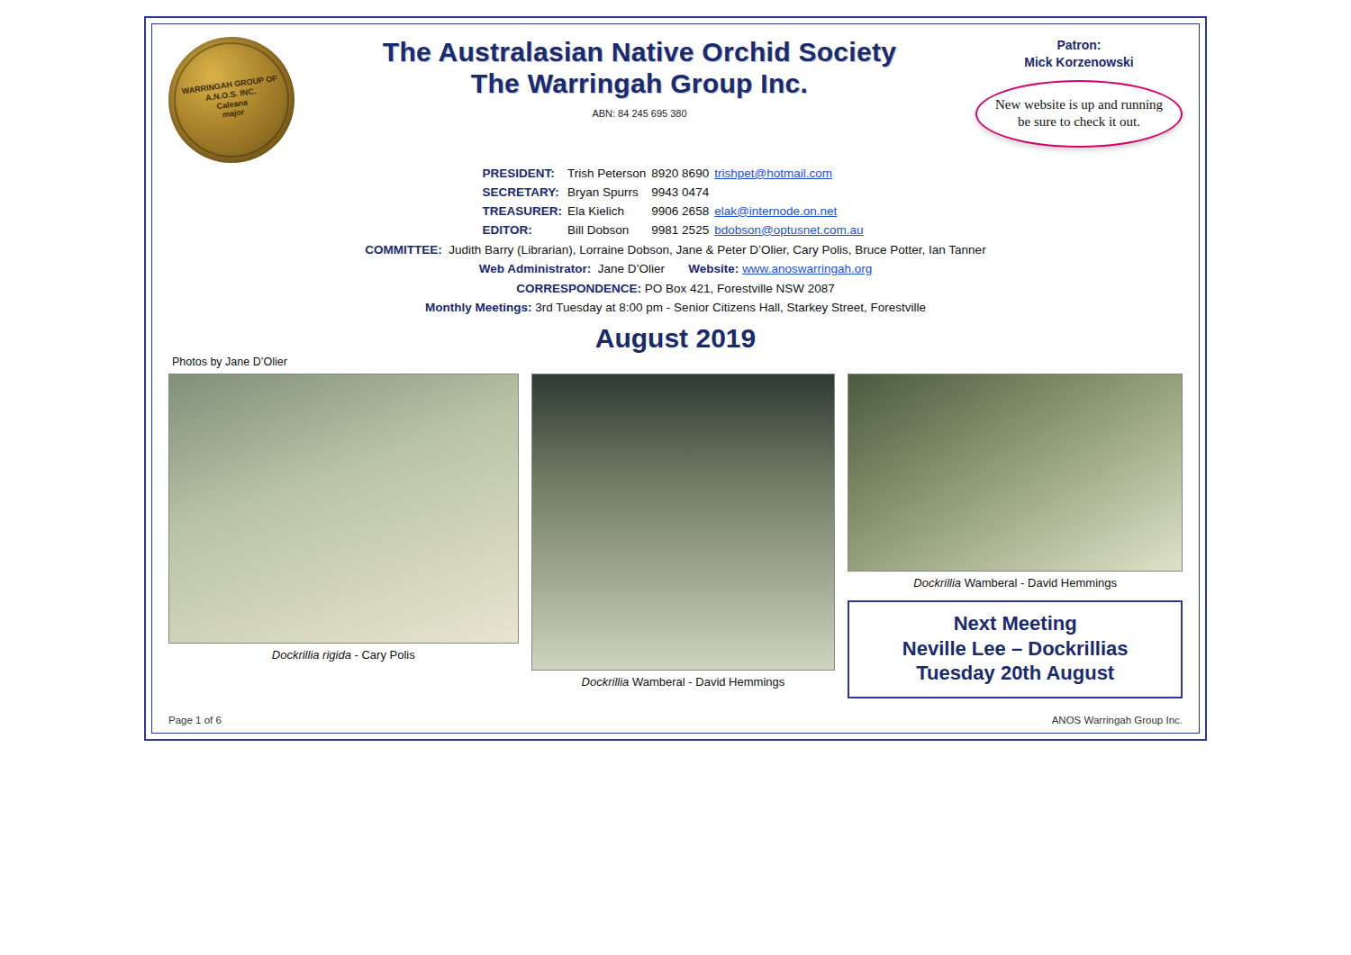WARRINGAH GROUP OF A.N.O.S. INC.
Caleana
major
The Australasian Native Orchid Society
The Warringah Group Inc.
ABN: 84 245 695 380
Patron:
Mick Korzenowski
New website is up and running be sure to check it out.
| PRESIDENT: | Trish Peterson | 8920 8690 | trishpet@hotmail.com |
| SECRETARY: | Bryan Spurrs | 9943 0474 | |
| TREASURER: | Ela Kielich | 9906 2658 | elak@internode.on.net |
| EDITOR: | Bill Dobson | 9981 2525 | bdobson@optusnet.com.au |
COMMITTEE: Judith Barry (Librarian), Lorraine Dobson, Jane & Peter D’Olier, Cary Polis, Bruce Potter, Ian Tanner
Web Administrator: Jane D’Olier Website: www.anoswarringah.org
CORRESPONDENCE: PO Box 421, Forestville NSW 2087
Monthly Meetings: 3rd Tuesday at 8:00 pm - Senior Citizens Hall, Starkey Street, Forestville
August 2019
Photos by Jane D’Olier
Dockrillia rigida - Cary Polis
Dockrillia Wamberal - David Hemmings
Dockrillia Wamberal - David Hemmings
Next Meeting
Neville Lee – Dockrillias
Tuesday 20th August
Page 1 of 6 ANOS Warringah Group Inc.